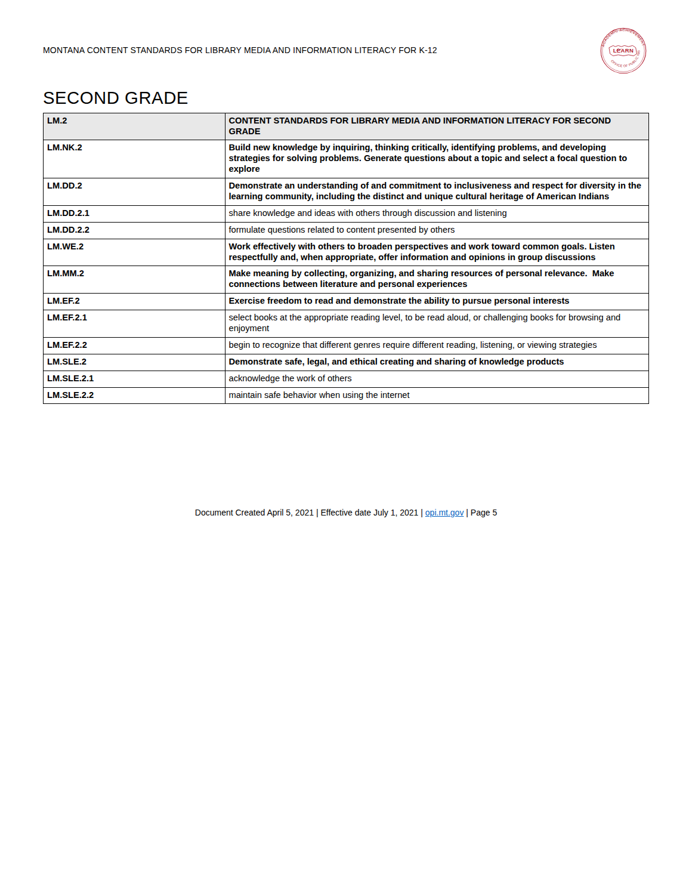MONTANA CONTENT STANDARDS FOR LIBRARY MEDIA AND INFORMATION LITERACY FOR K-12
ACADEMIC ACHIEVEMENT OFFICE OF PUBLIC INSTRUCTION LEARN
SECOND GRADE
| LM.2 | CONTENT STANDARDS FOR LIBRARY MEDIA AND INFORMATION LITERACY FOR SECOND GRADE |
| --- | --- |
| LM.NK.2 | Build new knowledge by inquiring, thinking critically, identifying problems, and developing strategies for solving problems. Generate questions about a topic and select a focal question to explore |
| LM.DD.2 | Demonstrate an understanding of and commitment to inclusiveness and respect for diversity in the learning community, including the distinct and unique cultural heritage of American Indians |
| LM.DD.2.1 | share knowledge and ideas with others through discussion and listening |
| LM.DD.2.2 | formulate questions related to content presented by others |
| LM.WE.2 | Work effectively with others to broaden perspectives and work toward common goals. Listen respectfully and, when appropriate, offer information and opinions in group discussions |
| LM.MM.2 | Make meaning by collecting, organizing, and sharing resources of personal relevance. Make connections between literature and personal experiences |
| LM.EF.2 | Exercise freedom to read and demonstrate the ability to pursue personal interests |
| LM.EF.2.1 | select books at the appropriate reading level, to be read aloud, or challenging books for browsing and enjoyment |
| LM.EF.2.2 | begin to recognize that different genres require different reading, listening, or viewing strategies |
| LM.SLE.2 | Demonstrate safe, legal, and ethical creating and sharing of knowledge products |
| LM.SLE.2.1 | acknowledge the work of others |
| LM.SLE.2.2 | maintain safe behavior when using the internet |
Document Created April 5, 2021 | Effective date July 1, 2021 | opi.mt.gov | Page 5